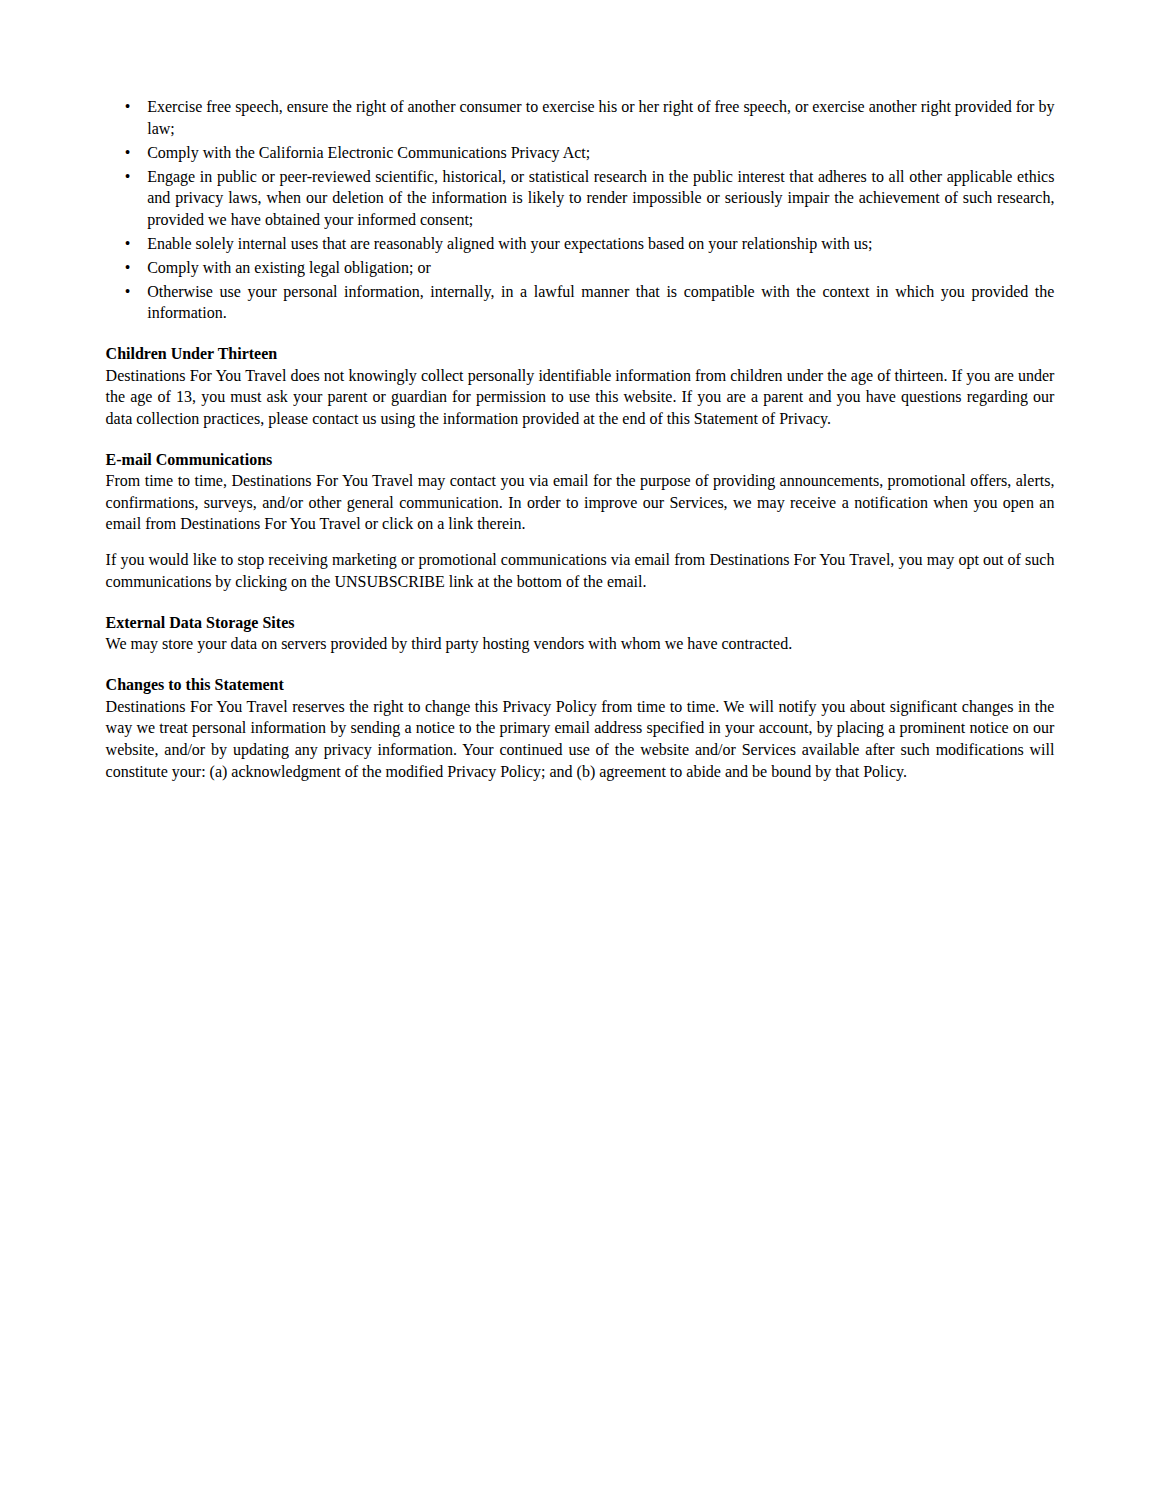Exercise free speech, ensure the right of another consumer to exercise his or her right of free speech, or exercise another right provided for by law;
Comply with the California Electronic Communications Privacy Act;
Engage in public or peer-reviewed scientific, historical, or statistical research in the public interest that adheres to all other applicable ethics and privacy laws, when our deletion of the information is likely to render impossible or seriously impair the achievement of such research, provided we have obtained your informed consent;
Enable solely internal uses that are reasonably aligned with your expectations based on your relationship with us;
Comply with an existing legal obligation; or
Otherwise use your personal information, internally, in a lawful manner that is compatible with the context in which you provided the information.
Children Under Thirteen
Destinations For You Travel does not knowingly collect personally identifiable information from children under the age of thirteen. If you are under the age of 13, you must ask your parent or guardian for permission to use this website. If you are a parent and you have questions regarding our data collection practices, please contact us using the information provided at the end of this Statement of Privacy.
E-mail Communications
From time to time, Destinations For You Travel may contact you via email for the purpose of providing announcements, promotional offers, alerts, confirmations, surveys, and/or other general communication. In order to improve our Services, we may receive a notification when you open an email from Destinations For You Travel or click on a link therein.
If you would like to stop receiving marketing or promotional communications via email from Destinations For You Travel, you may opt out of such communications by clicking on the UNSUBSCRIBE link at the bottom of the email.
External Data Storage Sites
We may store your data on servers provided by third party hosting vendors with whom we have contracted.
Changes to this Statement
Destinations For You Travel reserves the right to change this Privacy Policy from time to time. We will notify you about significant changes in the way we treat personal information by sending a notice to the primary email address specified in your account, by placing a prominent notice on our website, and/or by updating any privacy information. Your continued use of the website and/or Services available after such modifications will constitute your: (a) acknowledgment of the modified Privacy Policy; and (b) agreement to abide and be bound by that Policy.